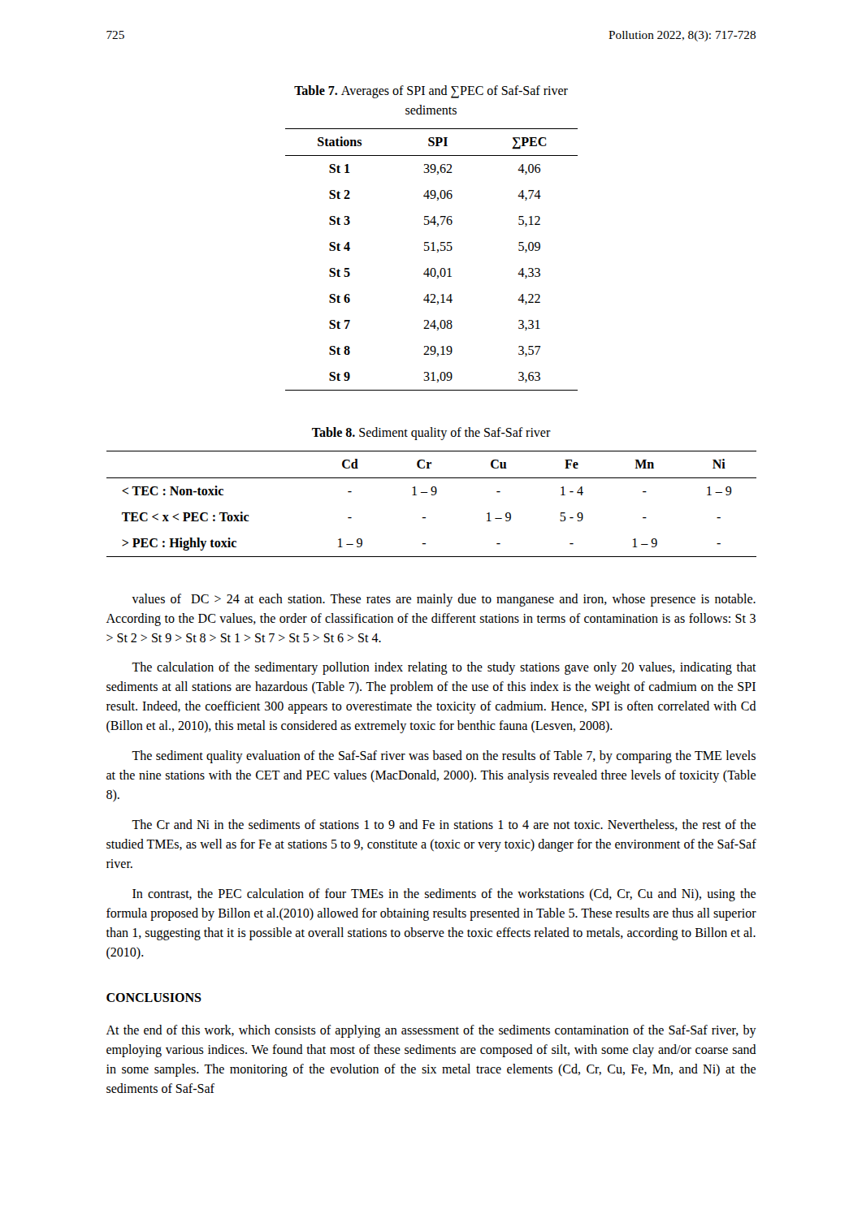725 Pollution 2022, 8(3): 717-728
Table 7. Averages of SPI and ∑PEC of Saf-Saf river sediments
| Stations | SPI | ∑PEC |
| --- | --- | --- |
| St 1 | 39,62 | 4,06 |
| St 2 | 49,06 | 4,74 |
| St 3 | 54,76 | 5,12 |
| St 4 | 51,55 | 5,09 |
| St 5 | 40,01 | 4,33 |
| St 6 | 42,14 | 4,22 |
| St 7 | 24,08 | 3,31 |
| St 8 | 29,19 | 3,57 |
| St 9 | 31,09 | 3,63 |
Table 8. Sediment quality of the Saf-Saf river
| | Cd | Cr | Cu | Fe | Mn | Ni |
| --- | --- | --- | --- | --- | --- | --- |
| < TEC : Non-toxic | - | 1 – 9 | - | 1 - 4 | - | 1 – 9 |
| TEC < x < PEC : Toxic | - | - | 1 – 9 | 5 - 9 | - | - |
| > PEC : Highly toxic | 1 – 9 | - | - | - | 1 – 9 | - |
values of DC > 24 at each station. These rates are mainly due to manganese and iron, whose presence is notable. According to the DC values, the order of classification of the different stations in terms of contamination is as follows: St 3 > St 2 > St 9 > St 8 > St 1 > St 7 > St 5 > St 6 > St 4.
The calculation of the sedimentary pollution index relating to the study stations gave only 20 values, indicating that sediments at all stations are hazardous (Table 7). The problem of the use of this index is the weight of cadmium on the SPI result. Indeed, the coefficient 300 appears to overestimate the toxicity of cadmium. Hence, SPI is often correlated with Cd (Billon et al., 2010), this metal is considered as extremely toxic for benthic fauna (Lesven, 2008).
The sediment quality evaluation of the Saf-Saf river was based on the results of Table 7, by comparing the TME levels at the nine stations with the CET and PEC values (MacDonald, 2000). This analysis revealed three levels of toxicity (Table 8).
The Cr and Ni in the sediments of stations 1 to 9 and Fe in stations 1 to 4 are not toxic. Nevertheless, the rest of the studied TMEs, as well as for Fe at stations 5 to 9, constitute a (toxic or very toxic) danger for the environment of the Saf-Saf river.
In contrast, the PEC calculation of four TMEs in the sediments of the workstations (Cd, Cr, Cu and Ni), using the formula proposed by Billon et al.(2010) allowed for obtaining results presented in Table 5. These results are thus all superior than 1, suggesting that it is possible at overall stations to observe the toxic effects related to metals, according to Billon et al.(2010).
Conclusions
At the end of this work, which consists of applying an assessment of the sediments contamination of the Saf-Saf river, by employing various indices. We found that most of these sediments are composed of silt, with some clay and/or coarse sand in some samples. The monitoring of the evolution of the six metal trace elements (Cd, Cr, Cu, Fe, Mn, and Ni) at the sediments of Saf-Saf